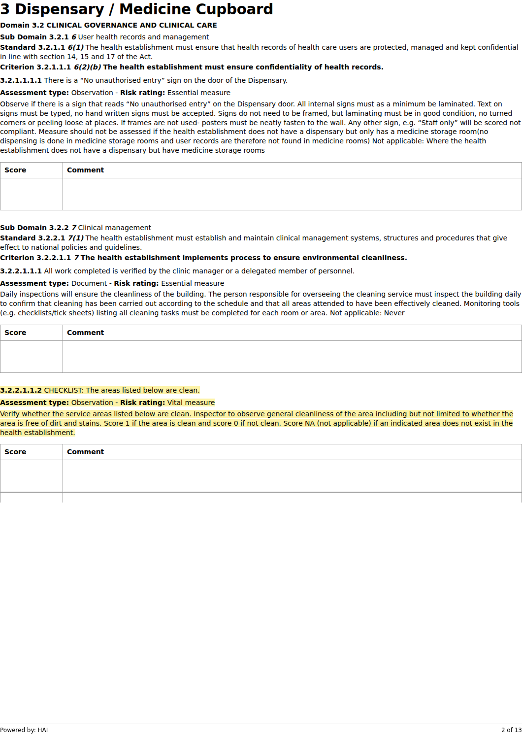3 Dispensary / Medicine Cupboard
Domain 3.2 CLINICAL GOVERNANCE AND CLINICAL CARE
Sub Domain 3.2.1 6 User health records and management
Standard 3.2.1.1 6(1) The health establishment must ensure that health records of health care users are protected, managed and kept confidential in line with section 14, 15 and 17 of the Act.
Criterion 3.2.1.1.1 6(2)(b) The health establishment must ensure confidentiality of health records.
3.2.1.1.1.1 There is a “No unauthorised entry” sign on the door of the Dispensary.
Assessment type: Observation - Risk rating: Essential measure
Observe if there is a sign that reads “No unauthorised entry” on the Dispensary door. All internal signs must as a minimum be laminated. Text on signs must be typed, no hand written signs must be accepted. Signs do not need to be framed, but laminating must be in good condition, no turned corners or peeling loose at places. If frames are not used- posters must be neatly fasten to the wall. Any other sign, e.g. “Staff only” will be scored not compliant. Measure should not be assessed if the health establishment does not have a dispensary but only has a medicine storage room(no dispensing is done in medicine storage rooms and user records are therefore not found in medicine rooms) Not applicable: Where the health establishment does not have a dispensary but have medicine storage rooms
| Score | Comment |
| --- | --- |
Sub Domain 3.2.2 7 Clinical management
Standard 3.2.2.1 7(1) The health establishment must establish and maintain clinical management systems, structures and procedures that give effect to national policies and guidelines.
Criterion 3.2.2.1.1 7 The health establishment implements process to ensure environmental cleanliness.
3.2.2.1.1.1 All work completed is verified by the clinic manager or a delegated member of personnel.
Assessment type: Document - Risk rating: Essential measure
Daily inspections will ensure the cleanliness of the building. The person responsible for overseeing the cleaning service must inspect the building daily to confirm that cleaning has been carried out according to the schedule and that all areas attended to have been effectively cleaned. Monitoring tools (e.g. checklists/tick sheets) listing all cleaning tasks must be completed for each room or area. Not applicable: Never
| Score | Comment |
| --- | --- |
3.2.2.1.1.2 CHECKLIST: The areas listed below are clean.
Assessment type: Observation - Risk rating: Vital measure
Verify whether the service areas listed below are clean. Inspector to observe general cleanliness of the area including but not limited to whether the area is free of dirt and stains. Score 1 if the area is clean and score 0 if not clean. Score NA (not applicable) if an indicated area does not exist in the health establishment.
| Score | Comment |
| --- | --- |
Powered by: HAI 2 of 13